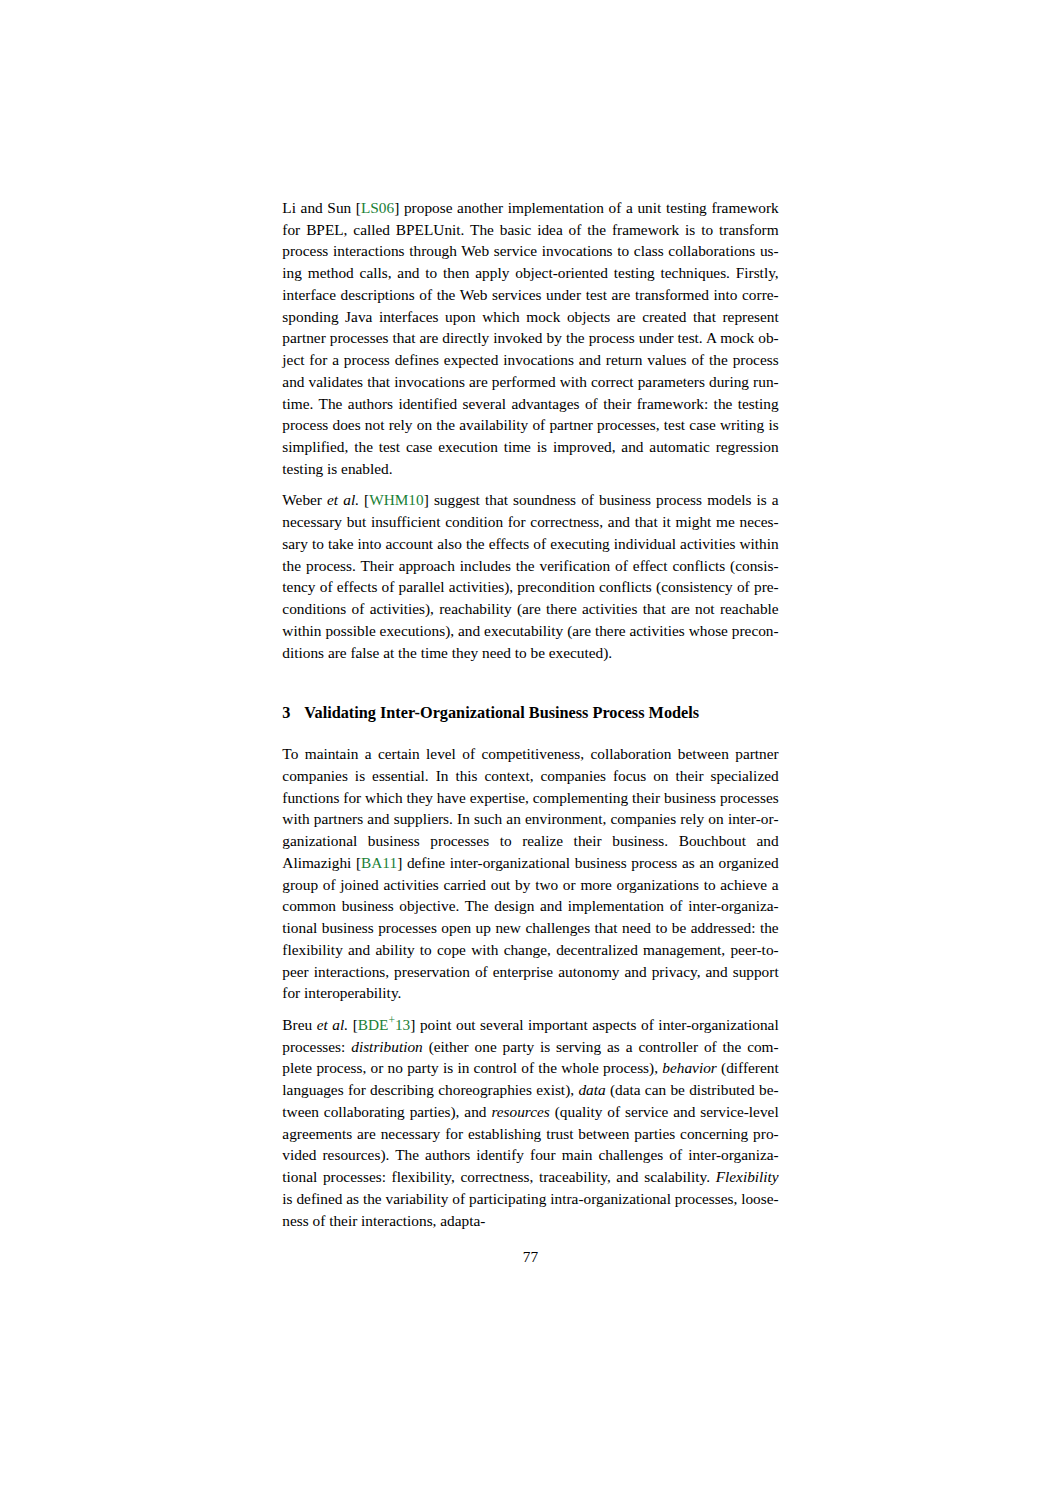Li and Sun [LS06] propose another implementation of a unit testing framework for BPEL, called BPELUnit. The basic idea of the framework is to transform process interactions through Web service invocations to class collaborations using method calls, and to then apply object-oriented testing techniques. Firstly, interface descriptions of the Web services under test are transformed into corresponding Java interfaces upon which mock objects are created that represent partner processes that are directly invoked by the process under test. A mock object for a process defines expected invocations and return values of the process and validates that invocations are performed with correct parameters during runtime. The authors identified several advantages of their framework: the testing process does not rely on the availability of partner processes, test case writing is simplified, the test case execution time is improved, and automatic regression testing is enabled.
Weber et al. [WHM10] suggest that soundness of business process models is a necessary but insufficient condition for correctness, and that it might me necessary to take into account also the effects of executing individual activities within the process. Their approach includes the verification of effect conflicts (consistency of effects of parallel activities), precondition conflicts (consistency of preconditions of activities), reachability (are there activities that are not reachable within possible executions), and executability (are there activities whose preconditions are false at the time they need to be executed).
3 Validating Inter-Organizational Business Process Models
To maintain a certain level of competitiveness, collaboration between partner companies is essential. In this context, companies focus on their specialized functions for which they have expertise, complementing their business processes with partners and suppliers. In such an environment, companies rely on inter-organizational business processes to realize their business. Bouchbout and Alimazighi [BA11] define inter-organizational business process as an organized group of joined activities carried out by two or more organizations to achieve a common business objective. The design and implementation of inter-organizational business processes open up new challenges that need to be addressed: the flexibility and ability to cope with change, decentralized management, peer-to-peer interactions, preservation of enterprise autonomy and privacy, and support for interoperability.
Breu et al. [BDE+13] point out several important aspects of inter-organizational processes: distribution (either one party is serving as a controller of the complete process, or no party is in control of the whole process), behavior (different languages for describing choreographies exist), data (data can be distributed between collaborating parties), and resources (quality of service and service-level agreements are necessary for establishing trust between parties concerning provided resources). The authors identify four main challenges of inter-organizational processes: flexibility, correctness, traceability, and scalability. Flexibility is defined as the variability of participating intra-organizational processes, looseness of their interactions, adapta-
77